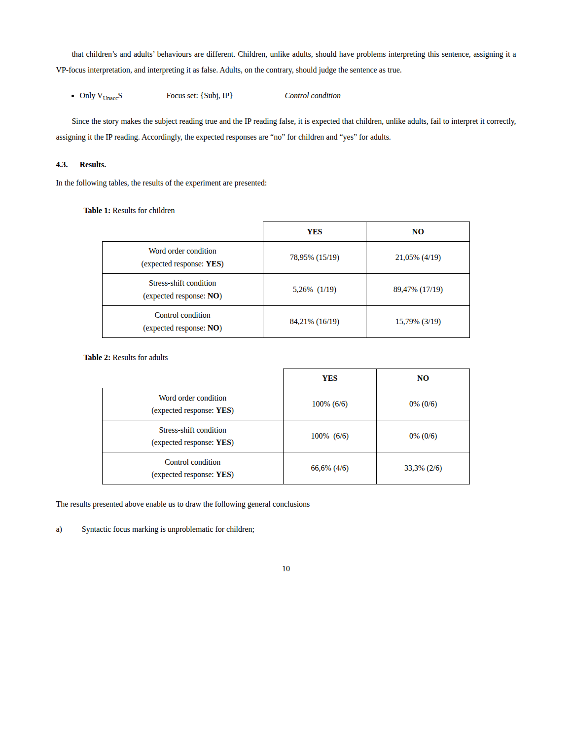that children’s and adults’ behaviours are different. Children, unlike adults, should have problems interpreting this sentence, assigning it a VP-focus interpretation, and interpreting it as false. Adults, on the contrary, should judge the sentence as true.
Only VUnaccS Focus set: {Subj, IP} Control condition
Since the story makes the subject reading true and the IP reading false, it is expected that children, unlike adults, fail to interpret it correctly, assigning it the IP reading. Accordingly, the expected responses are “no” for children and “yes” for adults.
4.3. Results.
In the following tables, the results of the experiment are presented:
Table 1: Results for children
| | YES | NO |
| Word order condition (expected response: YES ) | 78,95% (15/19) | 21,05% (4/19) |
| Stress-shift condition (expected response: NO ) | 5,26% (1/19) | 89,47% (17/19) |
| Control condition (expected response: NO ) | 84,21% (16/19) | 15,79% (3/19) |
Table 2: Results for adults
| | YES | NO |
| Word order condition (expected response: YES ) | 100% (6/6) | 0% (0/6) |
| Stress-shift condition (expected response: YES ) | 100% (6/6) | 0% (0/6) |
| Control condition (expected response: YES ) | 66,6% (4/6) | 33,3% (2/6) |
The results presented above enable us to draw the following general conclusions
a) Syntactic focus marking is unproblematic for children;
10